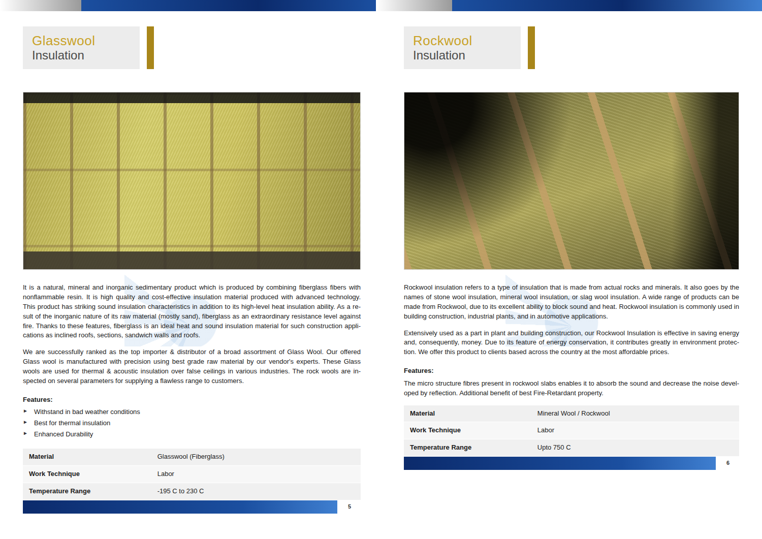Glasswool
Insulation
It is a natural, mineral and inorganic sedimentary product which is produced by combining fiberglass fibers with nonflammable resin. It is high quality and cost-effective insulation material produced with advanced technology. This product has striking sound insulation characteristics in addition to its high-level heat insulation ability. As a result of the inorganic nature of its raw material (mostly sand), fiberglass as an extraordinary resistance level against fire. Thanks to these features, fiberglass is an ideal heat and sound insulation material for such construction applications as inclined roofs, sections, sandwich walls and roofs.
We are successfully ranked as the top importer & distributor of a broad assortment of Glass Wool. Our offered Glass wool is manufactured with precision using best grade raw material by our vendor's experts. These Glass wools are used for thermal & acoustic insulation over false ceilings in various industries. The rock wools are inspected on several parameters for supplying a flawless range to customers.
Features:
Withstand in bad weather conditions
Best for thermal insulation
Enhanced Durability
| Material | Glasswool (Fiberglass) |
| Work Technique | Labor |
| Temperature Range | -195 C to 230 C |
5
Rockwool
Insulation
Rockwool insulation refers to a type of insulation that is made from actual rocks and minerals. It also goes by the names of stone wool insulation, mineral wool insulation, or slag wool insulation. A wide range of products can be made from Rockwool, due to its excellent ability to block sound and heat. Rockwool insulation is commonly used in building construction, industrial plants, and in automotive applications.
Extensively used as a part in plant and building construction, our Rockwool Insulation is effective in saving energy and, consequently, money. Due to its feature of energy conservation, it contributes greatly in environment protection. We offer this product to clients based across the country at the most affordable prices.
Features:
The micro structure fibres present in rockwool slabs enables it to absorb the sound and decrease the noise developed by reflection. Additional benefit of best Fire-Retardant property.
| Material | Mineral Wool / Rockwool |
| Work Technique | Labor |
| Temperature Range | Upto 750 C |
6